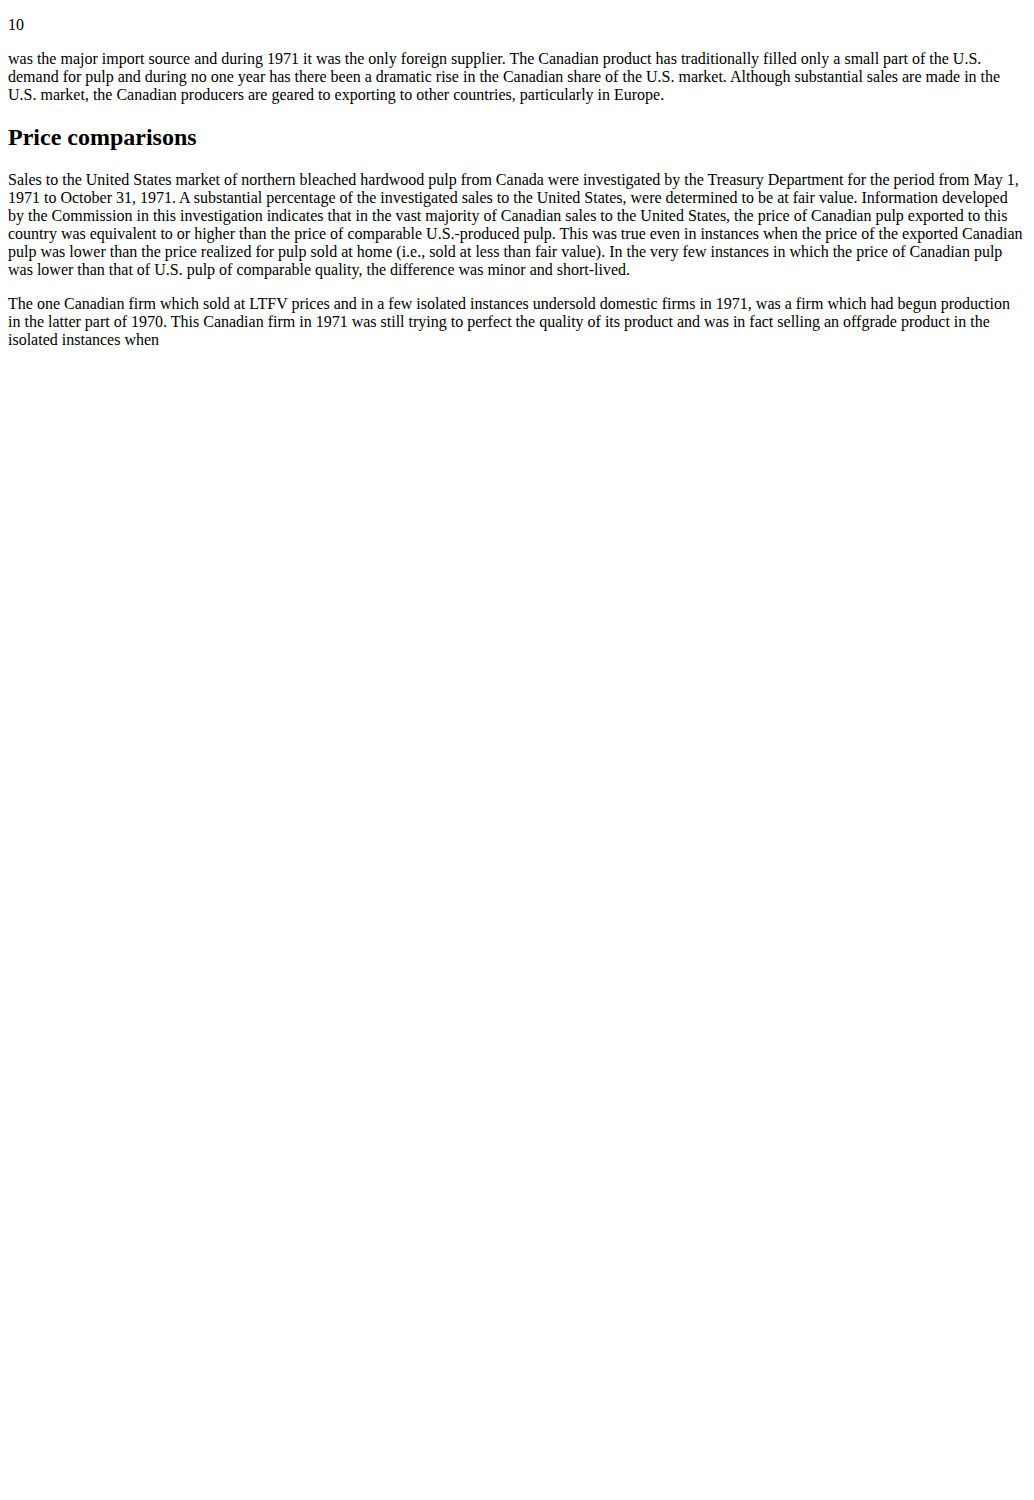10
was the major import source and during 1971 it was the only foreign supplier. The Canadian product has traditionally filled only a small part of the U.S. demand for pulp and during no one year has there been a dramatic rise in the Canadian share of the U.S. market. Although substantial sales are made in the U.S. market, the Canadian producers are geared to exporting to other countries, particularly in Europe.
Price comparisons
Sales to the United States market of northern bleached hardwood pulp from Canada were investigated by the Treasury Department for the period from May 1, 1971 to October 31, 1971. A substantial percentage of the investigated sales to the United States, were determined to be at fair value. Information developed by the Commission in this investigation indicates that in the vast majority of Canadian sales to the United States, the price of Canadian pulp exported to this country was equivalent to or higher than the price of comparable U.S.-produced pulp. This was true even in instances when the price of the exported Canadian pulp was lower than the price realized for pulp sold at home (i.e., sold at less than fair value). In the very few instances in which the price of Canadian pulp was lower than that of U.S. pulp of comparable quality, the difference was minor and short-lived.
The one Canadian firm which sold at LTFV prices and in a few isolated instances undersold domestic firms in 1971, was a firm which had begun production in the latter part of 1970. This Canadian firm in 1971 was still trying to perfect the quality of its product and was in fact selling an offgrade product in the isolated instances when